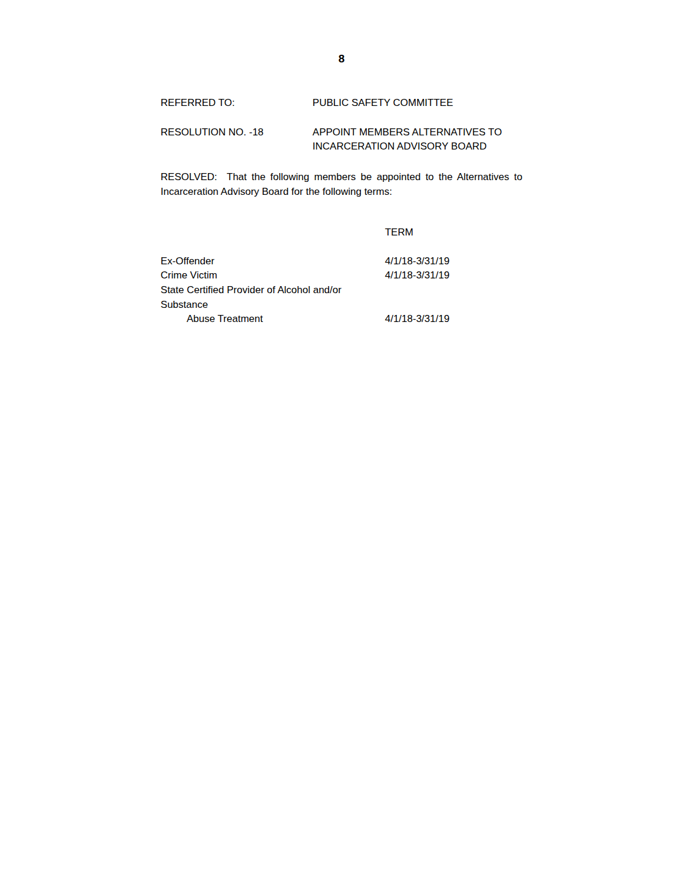8
| REFERRED TO: | PUBLIC SAFETY COMMITTEE |
| RESOLUTION NO. -18 | APPOINT MEMBERS ALTERNATIVES TO INCARCERATION ADVISORY BOARD |
RESOLVED: That the following members be appointed to the Alternatives to Incarceration Advisory Board for the following terms:
TERM
| Ex-Offender | 4/1/18-3/31/19 |
| Crime Victim | 4/1/18-3/31/19 |
| State Certified Provider of Alcohol and/or Substance | |
| Abuse Treatment | 4/1/18-3/31/19 |